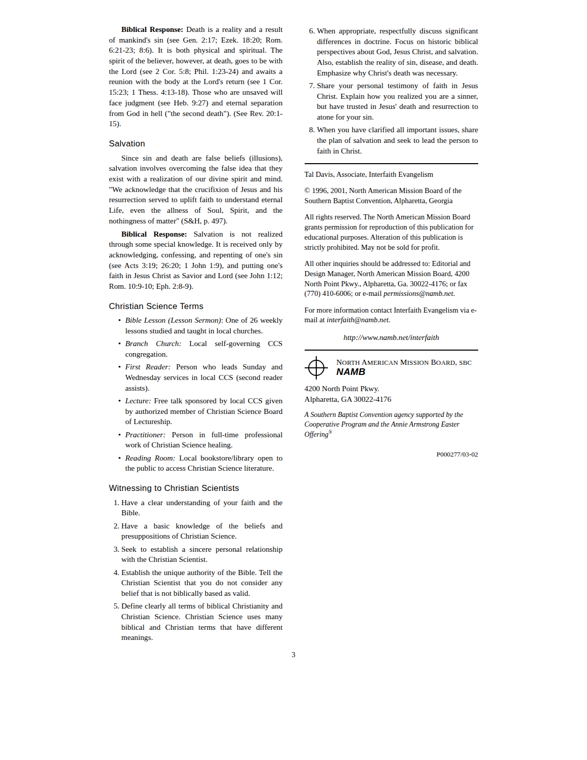Biblical Response: Death is a reality and a result of mankind's sin (see Gen. 2:17; Ezek. 18:20; Rom. 6:21-23; 8:6). It is both physical and spiritual. The spirit of the believer, however, at death, goes to be with the Lord (see 2 Cor. 5:8; Phil. 1:23-24) and awaits a reunion with the body at the Lord's return (see 1 Cor. 15:23; 1 Thess. 4:13-18). Those who are unsaved will face judgment (see Heb. 9:27) and eternal separation from God in hell ("the second death"). (See Rev. 20:1-15).
Salvation
Since sin and death are false beliefs (illusions), salvation involves overcoming the false idea that they exist with a realization of our divine spirit and mind. "We acknowledge that the crucifixion of Jesus and his resurrection served to uplift faith to understand eternal Life, even the allness of Soul, Spirit, and the nothingness of matter" (S&H, p. 497).
Biblical Response: Salvation is not realized through some special knowledge. It is received only by acknowledging, confessing, and repenting of one's sin (see Acts 3:19; 26:20; 1 John 1:9), and putting one's faith in Jesus Christ as Savior and Lord (see John 1:12; Rom. 10:9-10; Eph. 2:8-9).
Christian Science Terms
Bible Lesson (Lesson Sermon): One of 26 weekly lessons studied and taught in local churches.
Branch Church: Local self-governing CCS congregation.
First Reader: Person who leads Sunday and Wednesday services in local CCS (second reader assists).
Lecture: Free talk sponsored by local CCS given by authorized member of Christian Science Board of Lectureship.
Practitioner: Person in full-time professional work of Christian Science healing.
Reading Room: Local bookstore/library open to the public to access Christian Science literature.
Witnessing to Christian Scientists
Have a clear understanding of your faith and the Bible.
Have a basic knowledge of the beliefs and presuppositions of Christian Science.
Seek to establish a sincere personal relationship with the Christian Scientist.
Establish the unique authority of the Bible. Tell the Christian Scientist that you do not consider any belief that is not biblically based as valid.
Define clearly all terms of biblical Christianity and Christian Science. Christian Science uses many biblical and Christian terms that have different meanings.
When appropriate, respectfully discuss significant differences in doctrine. Focus on historic biblical perspectives about God, Jesus Christ, and salvation. Also, establish the reality of sin, disease, and death. Emphasize why Christ's death was necessary.
Share your personal testimony of faith in Jesus Christ. Explain how you realized you are a sinner, but have trusted in Jesus' death and resurrection to atone for your sin.
When you have clarified all important issues, share the plan of salvation and seek to lead the person to faith in Christ.
Tal Davis, Associate, Interfaith Evangelism
© 1996, 2001, North American Mission Board of the Southern Baptist Convention, Alpharetta, Georgia
All rights reserved. The North American Mission Board grants permission for reproduction of this publication for educational purposes. Alteration of this publication is strictly prohibited. May not be sold for profit.
All other inquiries should be addressed to: Editorial and Design Manager, North American Mission Board, 4200 North Point Pkwy., Alpharetta, Ga. 30022-4176; or fax (770) 410-6006; or e-mail permissions@namb.net.
For more information contact Interfaith Evangelism via e-mail at interfaith@namb.net.
http://www.namb.net/interfaith
NORTH AMERICAN MISSION BOARD, SBC
NAMB
4200 North Point Pkwy.
Alpharetta, GA 30022-4176
A Southern Baptist Convention agency supported by the
Cooperative Program and the Annie Armstrong Easter Offering®
P000277/03-02
3